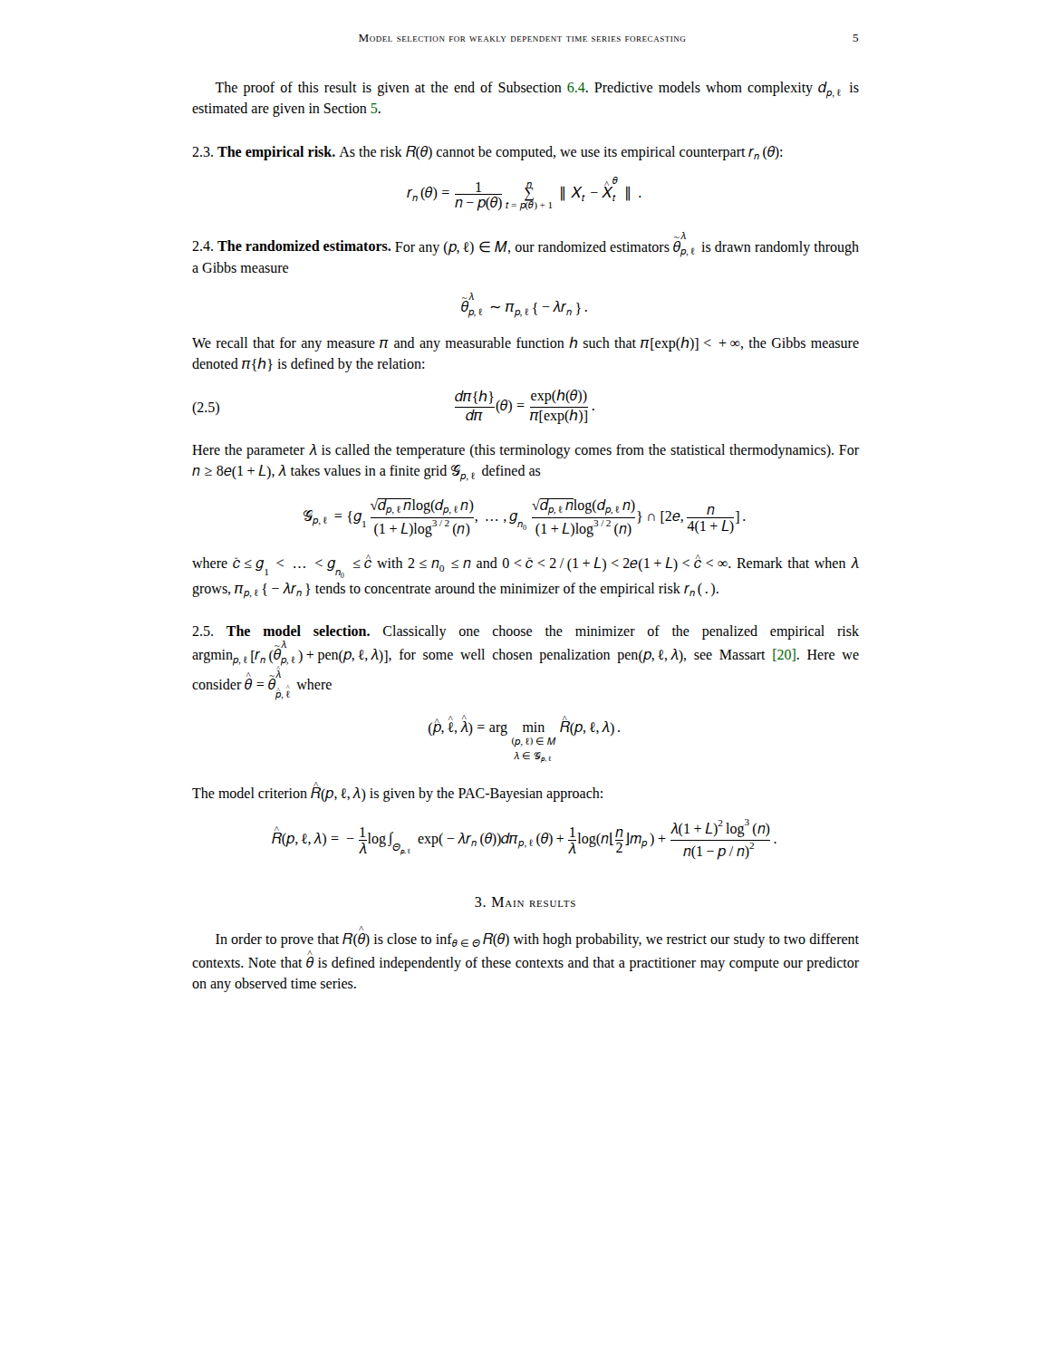Model selection for weakly dependent time series forecasting 5
The proof of this result is given at the end of Subsection 6.4. Predictive models whom complexity dp,ℓ is estimated are given in Section 5.
2.3. The empirical risk.
As the risk R(θ) cannot be computed, we use its empirical counterpart rn(θ):
rn(θ) = 1n−p(θ) ∑ t=p(θ)+1 n ∥ Xt − X^tθ ∥ .
2.4. The randomized estimators.
For any (p,ℓ)∈M, our randomized estimators θ~p,ℓλ is drawn randomly through a Gibbs measure
θ~p,ℓλ ∼ πp,ℓ {−λrn} .
We recall that for any measure π and any measurable function h such that π[exp(h)]<+∞, the Gibbs measure denoted π{h} is defined by the relation:
(2.5) dπ{h}dπ (θ) = exp(h(θ)) π[exp(h)] .
Here the parameter λ is called the temperature (this terminology comes from the statistical thermodynamics). For n≥8e(1+L), λ takes values in a finite grid 𝒢p,ℓ defined as
𝒢p,ℓ = { g1 dp,ℓnlog(dp,ℓn) (1+L)log3/2(n) ,…, gn0 dp,ℓnlog(dp,ℓn) (1+L)log3/2(n) } ∩ [ 2e, n4(1+L) ] .
where c˘≤g1<…<gn0≤c^ with 2≤n0≤n and 0<c˘<2/(1+L)<2e(1+L)<c^<∞. Remark that when λ grows, πp,ℓ{−λrn} tends to concentrate around the minimizer of the empirical risk rn(.).
2.5. The model selection.
Classically one choose the minimizer of the penalized empirical risk argminp,ℓ[rn(θ~p,ℓλ)+pen(p,ℓ,λ)], for some well chosen penalization pen(p,ℓ,λ), see Massart [20]. Here we consider θ^=θ~p^,ℓ^λ^ where
(p^,ℓ^,λ^) = arg min (p,ℓ)∈M λ∈𝒢p,ℓ R^ (p,ℓ,λ) .
The model criterion R^(p,ℓ,λ) is given by the PAC-Bayesian approach:
R^(p,ℓ,λ) = −1λlog ∫Θp,ℓ exp(−λrn(θ)) dπp,ℓ(θ) + 1λlog (n⌊n2⌋mp) + λ(1+L)2log3(n) n(1−p/n)2 .
3. Main results
In order to prove that R(θ^) is close to infθ∈ΘR(θ) with hogh probability, we restrict our study to two different contexts. Note that θ^ is defined independently of these contexts and that a practitioner may compute our predictor on any observed time series.